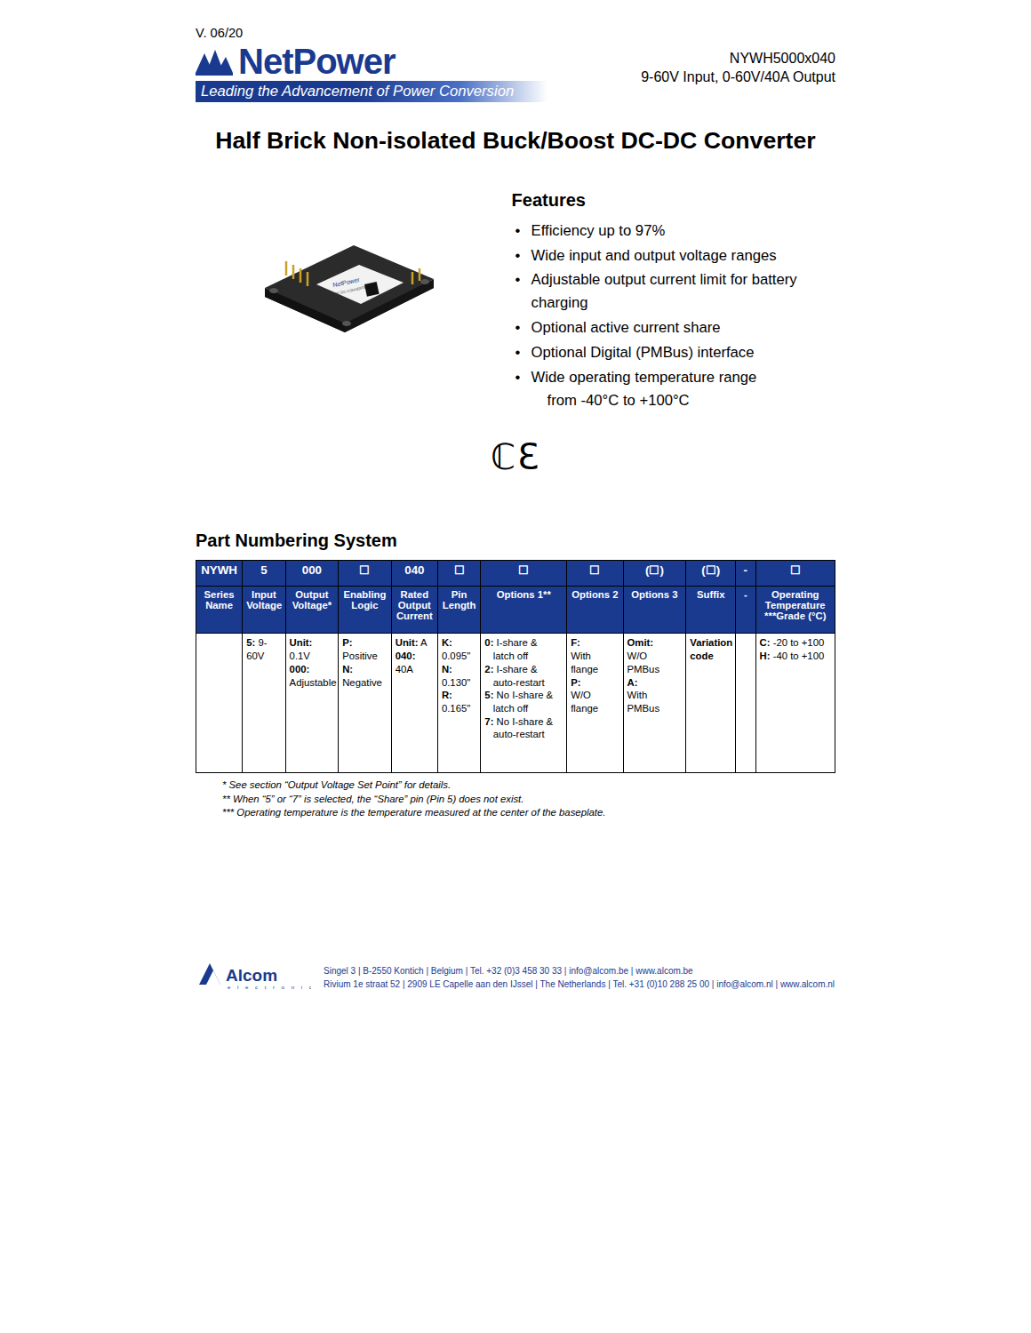V. 06/20
NetPower
Leading the Advancement of Power Conversion
NYWH5000x040
9-60V Input, 0-60V/40A Output
Half Brick Non-isolated Buck/Boost DC-DC Converter
NetPower DC-DC CONVERTER
Features
Efficiency up to 97%
Wide input and output voltage ranges
Adjustable output current limit for battery charging
Optional active current share
Optional Digital (PMBus) interface
Wide operating temperature range from -40°C to +100°C
ℂℇ
Part Numbering System
| NYWH | 5 | 000 | ☐ | 040 | ☐ | ☐ | ☐ | (☐) | (☐) | - | ☐ |
| --- | --- | --- | --- | --- | --- | --- | --- | --- | --- | --- | --- |
| Series Name | Input Voltage | Output Voltage* | Enabling Logic | Rated Output Current | Pin Length | Options 1** | Options 2 | Options 3 | Suffix | - | Operating Temperature ***Grade (°C) |
| | 5: 9-60V | Unit: 0.1V 000: Adjustable | P: Positive N: Negative | Unit: A 040: 40A | K: 0.095" N: 0.130" R: 0.165" | 0: I-share & latch off 2: I-share & auto-restart 5: No I-share & latch off 7: No I-share & auto-restart | F: With flange P: W/O flange | Omit: W/O PMBus A: With PMBus | Variation code | | C: -20 to +100 H: -40 to +100 |
* See section “Output Voltage Set Point” for details.
** When “5” or “7” is selected, the “Share” pin (Pin 5) does not exist.
*** Operating temperature is the temperature measured at the center of the baseplate.
Alcom e l e c t r o n i c s
Singel 3 | B-2550 Kontich | Belgium | Tel. +32 (0)3 458 30 33 | info@alcom.be | www.alcom.be
Rivium 1e straat 52 | 2909 LE Capelle aan den IJssel | The Netherlands | Tel. +31 (0)10 288 25 00 | info@alcom.nl | www.alcom.nl